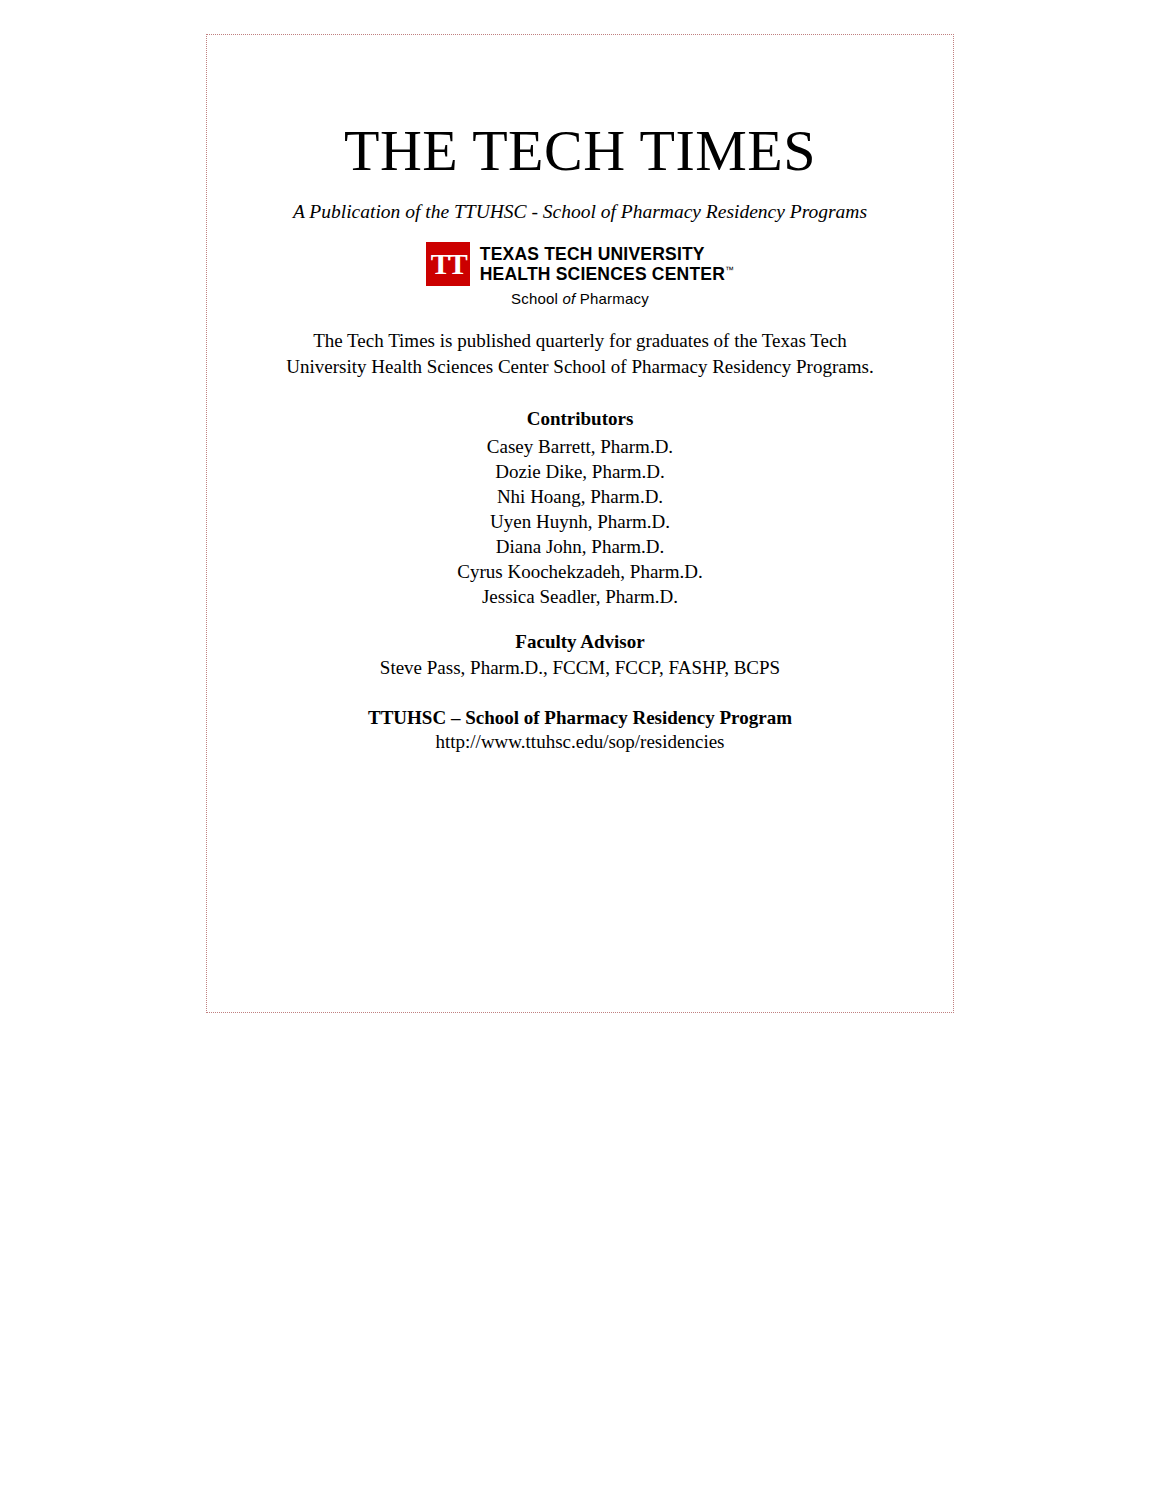THE TECH TIMES
A Publication of the TTUHSC - School of Pharmacy Residency Programs
TT TEXAS TECH UNIVERSITY
HEALTH SCIENCES CENTER™
School of Pharmacy
The Tech Times is published quarterly for graduates of the Texas Tech University Health Sciences Center School of Pharmacy Residency Programs.
Contributors
Casey Barrett, Pharm.D.
Dozie Dike, Pharm.D.
Nhi Hoang, Pharm.D.
Uyen Huynh, Pharm.D.
Diana John, Pharm.D.
Cyrus Koochekzadeh, Pharm.D.
Jessica Seadler, Pharm.D.
Faculty Advisor
Steve Pass, Pharm.D., FCCM, FCCP, FASHP, BCPS
TTUHSC – School of Pharmacy Residency Program
http://www.ttuhsc.edu/sop/residencies